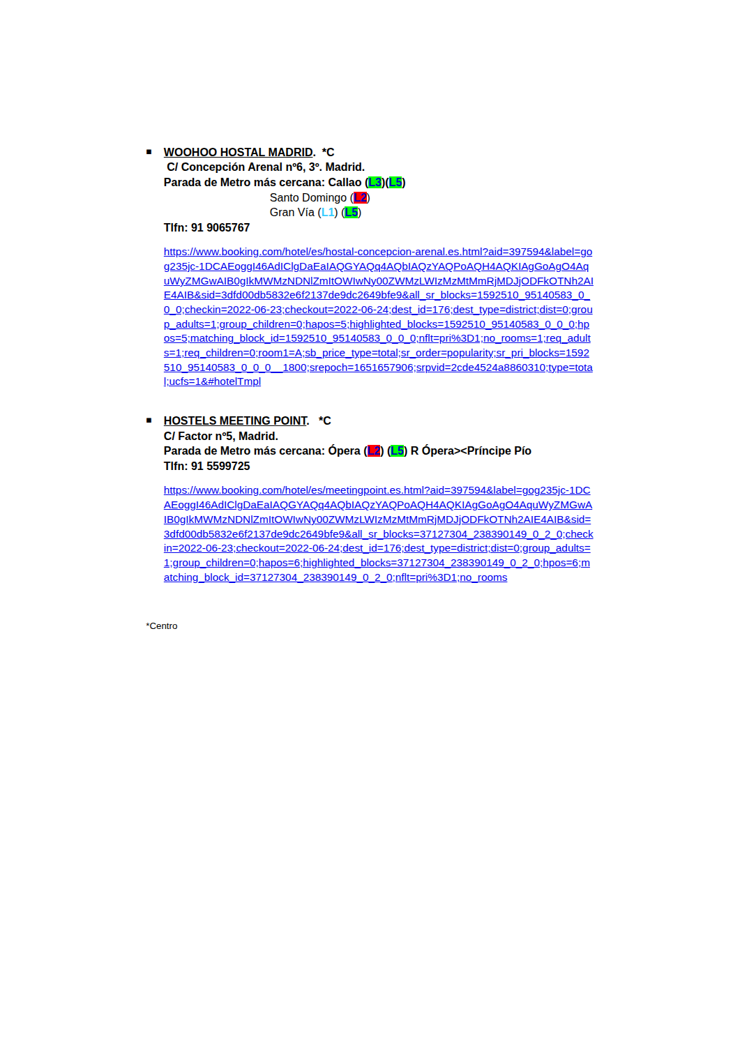WOOHOO HOSTAL MADRID. *C
C/ Concepción Arenal nº6, 3º. Madrid.
Parada de Metro más cercana: Callao (L3)(L5) Santo Domingo (L2) Gran Vía (L1) (L5) Tlfn: 91 9065767
https://www.booking.com/hotel/es/hostal-concepcion-arenal.es.html?aid=397594&label=gog235jc-1DCAEoggI46AdIClgDaEaIAQGYAQq4AQbIAQzYAQPoAQH4AQKIAgGoAgO4AquWyZMGwAIB0gIkMWMzNDNlZmItOWIwNy00ZWMzLWIzMzMtMmRjMDJjODFkOTNh2AIE4AIB&sid=3dfd00db5832e6f2137de9dc2649bfe9&all_sr_blocks=1592510_95140583_0_0_0;checkin=2022-06-23;checkout=2022-06-24;dest_id=176;dest_type=district;dist=0;group_adults=1;group_children=0;hapos=5;highlighted_blocks=1592510_95140583_0_0_0;hpos=5;matching_block_id=1592510_95140583_0_0_0;nflt=pri%3D1;no_rooms=1;req_adults=1;req_children=0;room1=A;sb_price_type=total;sr_order=popularity;sr_pri_blocks=1592510_95140583_0_0_0__1800;srepoch=1651657906;srpvid=2cde4524a8860310;type=total;ucfs=1&#hotelTmpl
HOSTELS MEETING POINT. *C
C/ Factor nº5, Madrid.
Parada de Metro más cercana: Ópera (L2) (L5) R Ópera><Príncipe Pío Tlfn: 91 5599725
https://www.booking.com/hotel/es/meetingpoint.es.html?aid=397594&label=gog235jc-1DCAEoggI46AdIClgDaEaIAQGYAQq4AQbIAQzYAQPoAQH4AQKIAgGoAgO4AquWyZMGwAIB0gIkMWMzNDNlZmItOWIwNy00ZWMzLWIzMzMtMmRjMDJjODFkOTNh2AIE4AIB&sid=3dfd00db5832e6f2137de9dc2649bfe9&all_sr_blocks=37127304_238390149_0_2_0;checkin=2022-06-23;checkout=2022-06-24;dest_id=176;dest_type=district;dist=0;group_adults=1;group_children=0;hapos=6;highlighted_blocks=37127304_238390149_0_2_0;hpos=6;matching_block_id=37127304_238390149_0_2_0;nflt=pri%3D1;no_rooms
*Centro